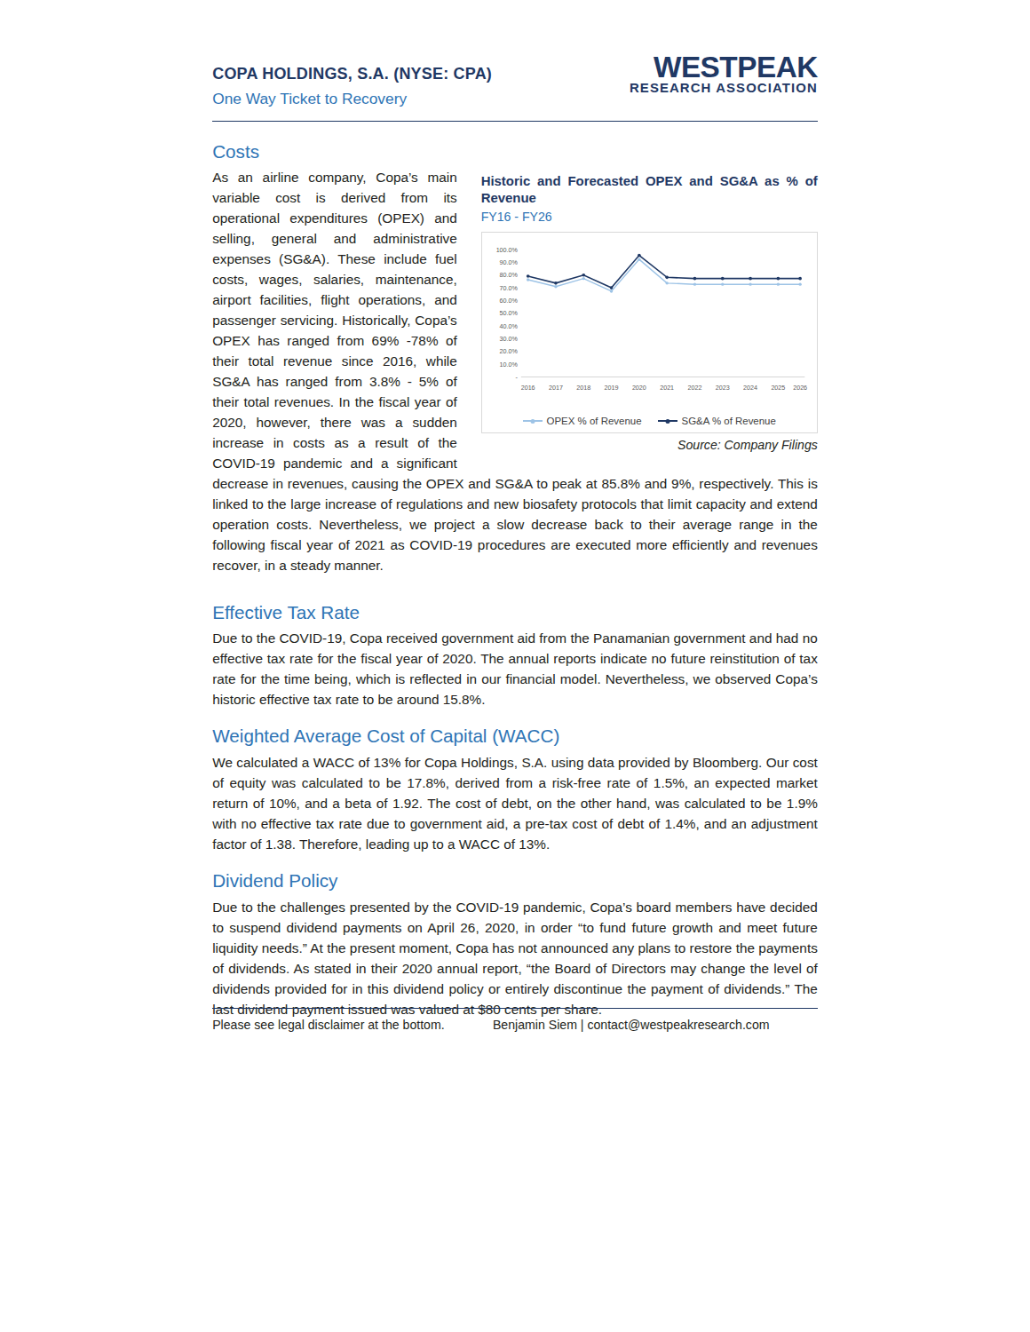COPA HOLDINGS, S.A. (NYSE: CPA)
One Way Ticket to Recovery
WESTPEAK RESEARCH ASSOCIATION
Costs
Historic and Forecasted OPEX and SG&A as % of Revenue
FY16 - FY26
100.0% 90.0% 80.0% 70.0% 60.0% 50.0% 40.0% 30.0% 20.0% 10.0% - 2016 2017 2018 2019 2020 2021 2022 2023 2024 2025 2026
OPEX % of Revenue SG&A % of Revenue
Source: Company Filings
As an airline company, Copa’s main variable cost is derived from its operational expenditures (OPEX) and selling, general and administrative expenses (SG&A). These include fuel costs, wages, salaries, maintenance, airport facilities, flight operations, and passenger servicing. Historically, Copa’s OPEX has ranged from 69% -78% of their total revenue since 2016, while SG&A has ranged from 3.8% - 5% of their total revenues. In the fiscal year of 2020, however, there was a sudden increase in costs as a result of the COVID-19 pandemic and a significant decrease in revenues, causing the OPEX and SG&A to peak at 85.8% and 9%, respectively. This is linked to the large increase of regulations and new biosafety protocols that limit capacity and extend operation costs. Nevertheless, we project a slow decrease back to their average range in the following fiscal year of 2021 as COVID-19 procedures are executed more efficiently and revenues recover, in a steady manner.
Effective Tax Rate
Due to the COVID-19, Copa received government aid from the Panamanian government and had no effective tax rate for the fiscal year of 2020. The annual reports indicate no future reinstitution of tax rate for the time being, which is reflected in our financial model. Nevertheless, we observed Copa’s historic effective tax rate to be around 15.8%.
Weighted Average Cost of Capital (WACC)
We calculated a WACC of 13% for Copa Holdings, S.A. using data provided by Bloomberg. Our cost of equity was calculated to be 17.8%, derived from a risk-free rate of 1.5%, an expected market return of 10%, and a beta of 1.92. The cost of debt, on the other hand, was calculated to be 1.9% with no effective tax rate due to government aid, a pre-tax cost of debt of 1.4%, and an adjustment factor of 1.38. Therefore, leading up to a WACC of 13%.
Dividend Policy
Due to the challenges presented by the COVID-19 pandemic, Copa’s board members have decided to suspend dividend payments on April 26, 2020, in order “to fund future growth and meet future liquidity needs.” At the present moment, Copa has not announced any plans to restore the payments of dividends. As stated in their 2020 annual report, “the Board of Directors may change the level of dividends provided for in this dividend policy or entirely discontinue the payment of dividends.” The last dividend payment issued was valued at $80 cents per share.
Please see legal disclaimer at the bottom.
Benjamin Siem | contact@westpeakresearch.com